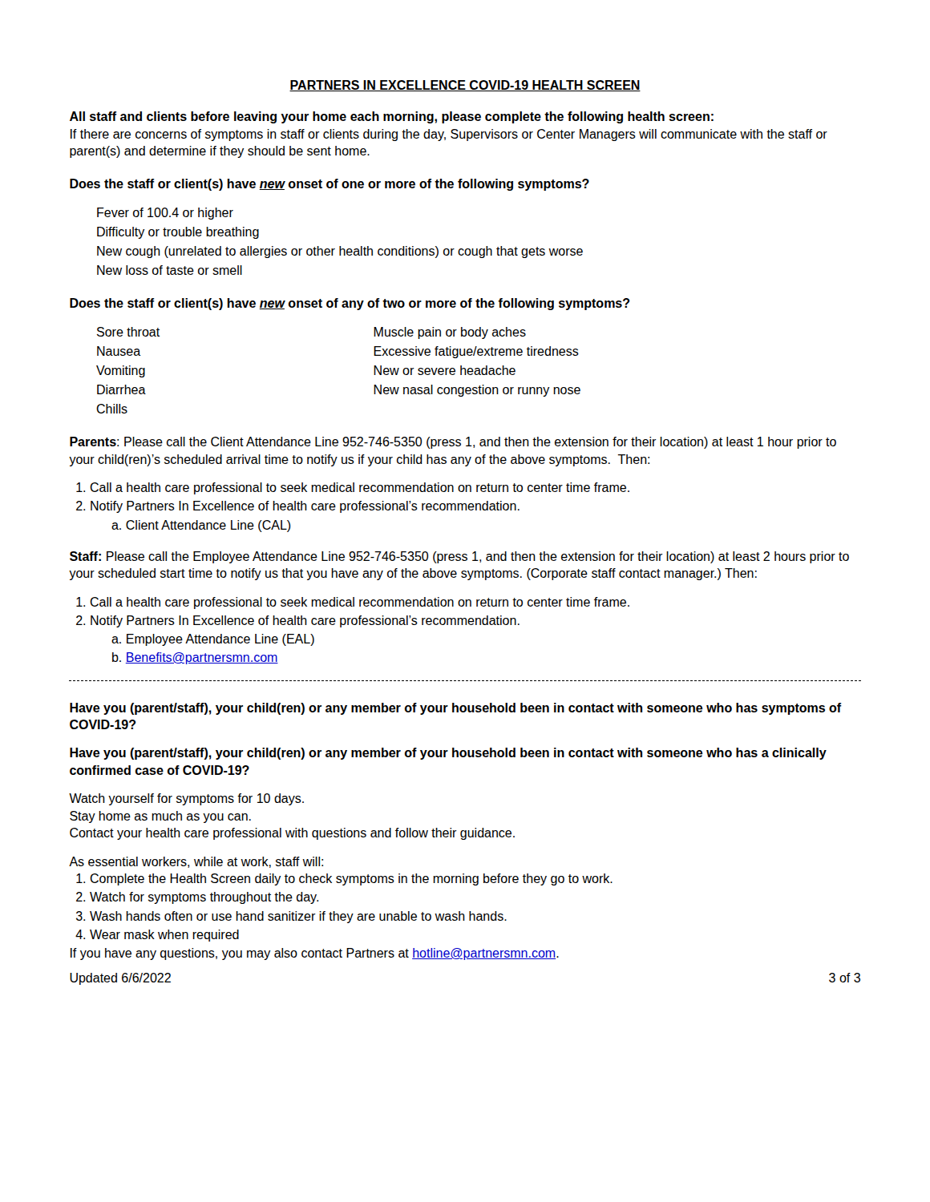PARTNERS IN EXCELLENCE COVID-19 HEALTH SCREEN
All staff and clients before leaving your home each morning, please complete the following health screen:
If there are concerns of symptoms in staff or clients during the day, Supervisors or Center Managers will communicate with the staff or parent(s) and determine if they should be sent home.
Does the staff or client(s) have new onset of one or more of the following symptoms?
Fever of 100.4 or higher
Difficulty or trouble breathing
New cough (unrelated to allergies or other health conditions) or cough that gets worse
New loss of taste or smell
Does the staff or client(s) have new onset of any of two or more of the following symptoms?
| Sore throat | Muscle pain or body aches |
| Nausea | Excessive fatigue/extreme tiredness |
| Vomiting | New or severe headache |
| Diarrhea | New nasal congestion or runny nose |
| Chills | |
Parents: Please call the Client Attendance Line 952-746-5350 (press 1, and then the extension for their location) at least 1 hour prior to your child(ren)’s scheduled arrival time to notify us if your child has any of the above symptoms. Then:
Call a health care professional to seek medical recommendation on return to center time frame.
Notify Partners In Excellence of health care professional’s recommendation.
Client Attendance Line (CAL)
Staff: Please call the Employee Attendance Line 952-746-5350 (press 1, and then the extension for their location) at least 2 hours prior to your scheduled start time to notify us that you have any of the above symptoms. (Corporate staff contact manager.) Then:
Call a health care professional to seek medical recommendation on return to center time frame.
Notify Partners In Excellence of health care professional’s recommendation.
Employee Attendance Line (EAL)
Benefits@partnersmn.com
Have you (parent/staff), your child(ren) or any member of your household been in contact with someone who has symptoms of COVID-19?
Have you (parent/staff), your child(ren) or any member of your household been in contact with someone who has a clinically confirmed case of COVID-19?
Watch yourself for symptoms for 10 days.
Stay home as much as you can.
Contact your health care professional with questions and follow their guidance.
As essential workers, while at work, staff will:
Complete the Health Screen daily to check symptoms in the morning before they go to work.
Watch for symptoms throughout the day.
Wash hands often or use hand sanitizer if they are unable to wash hands.
Wear mask when required
If you have any questions, you may also contact Partners at hotline@partnersmn.com.
Updated 6/6/2022 3 of 3